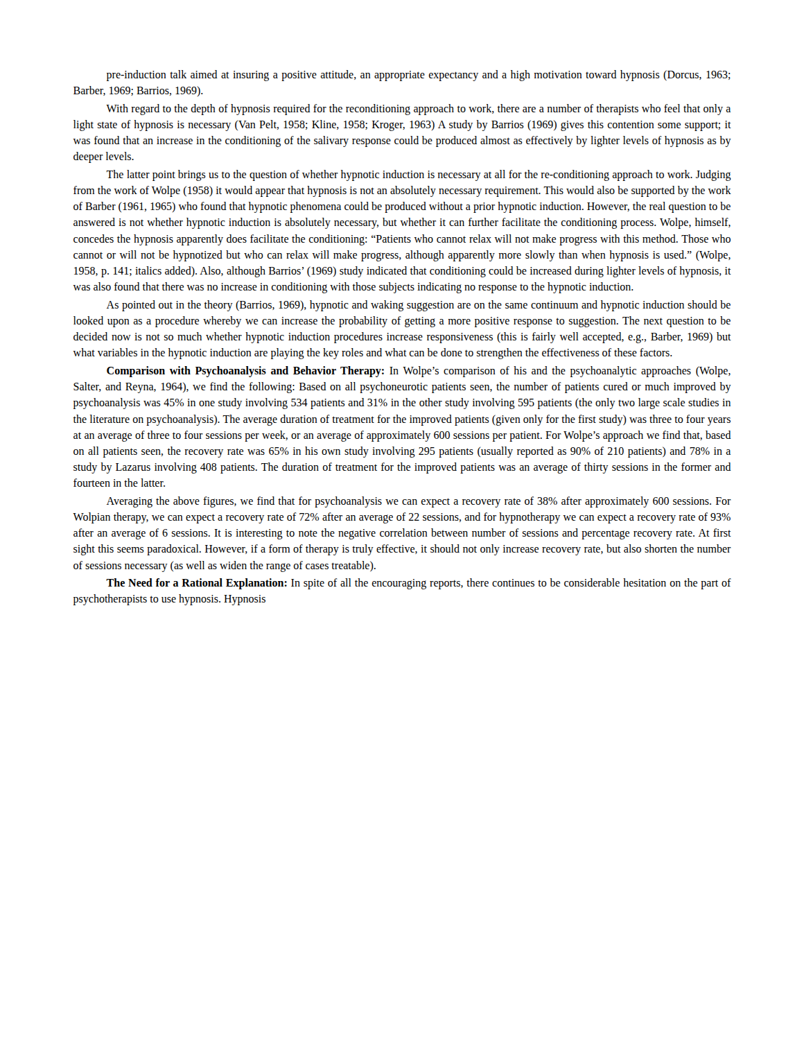pre-induction talk aimed at insuring a positive attitude, an appropriate expectancy and a high motivation toward hypnosis (Dorcus, 1963; Barber, 1969; Barrios, 1969).
With regard to the depth of hypnosis required for the reconditioning approach to work, there are a number of therapists who feel that only a light state of hypnosis is necessary (Van Pelt, 1958; Kline, 1958; Kroger, 1963) A study by Barrios (1969) gives this contention some support; it was found that an increase in the conditioning of the salivary response could be produced almost as effectively by lighter levels of hypnosis as by deeper levels.
The latter point brings us to the question of whether hypnotic induction is necessary at all for the re-conditioning approach to work. Judging from the work of Wolpe (1958) it would appear that hypnosis is not an absolutely necessary requirement. This would also be supported by the work of Barber (1961, 1965) who found that hypnotic phenomena could be produced without a prior hypnotic induction. However, the real question to be answered is not whether hypnotic induction is absolutely necessary, but whether it can further facilitate the conditioning process. Wolpe, himself, concedes the hypnosis apparently does facilitate the conditioning: “Patients who cannot relax will not make progress with this method. Those who cannot or will not be hypnotized but who can relax will make progress, although apparently more slowly than when hypnosis is used.” (Wolpe, 1958, p. 141; italics added). Also, although Barrios’ (1969) study indicated that conditioning could be increased during lighter levels of hypnosis, it was also found that there was no increase in conditioning with those subjects indicating no response to the hypnotic induction.
As pointed out in the theory (Barrios, 1969), hypnotic and waking suggestion are on the same continuum and hypnotic induction should be looked upon as a procedure whereby we can increase the probability of getting a more positive response to suggestion. The next question to be decided now is not so much whether hypnotic induction procedures increase responsiveness (this is fairly well accepted, e.g., Barber, 1969) but what variables in the hypnotic induction are playing the key roles and what can be done to strengthen the effectiveness of these factors.
Comparison with Psychoanalysis and Behavior Therapy: In Wolpe’s comparison of his and the psychoanalytic approaches (Wolpe, Salter, and Reyna, 1964), we find the following: Based on all psychoneurotic patients seen, the number of patients cured or much improved by psychoanalysis was 45% in one study involving 534 patients and 31% in the other study involving 595 patients (the only two large scale studies in the literature on psychoanalysis). The average duration of treatment for the improved patients (given only for the first study) was three to four years at an average of three to four sessions per week, or an average of approximately 600 sessions per patient. For Wolpe’s approach we find that, based on all patients seen, the recovery rate was 65% in his own study involving 295 patients (usually reported as 90% of 210 patients) and 78% in a study by Lazarus involving 408 patients. The duration of treatment for the improved patients was an average of thirty sessions in the former and fourteen in the latter.
Averaging the above figures, we find that for psychoanalysis we can expect a recovery rate of 38% after approximately 600 sessions. For Wolpian therapy, we can expect a recovery rate of 72% after an average of 22 sessions, and for hypnotherapy we can expect a recovery rate of 93% after an average of 6 sessions. It is interesting to note the negative correlation between number of sessions and percentage recovery rate. At first sight this seems paradoxical. However, if a form of therapy is truly effective, it should not only increase recovery rate, but also shorten the number of sessions necessary (as well as widen the range of cases treatable).
The Need for a Rational Explanation: In spite of all the encouraging reports, there continues to be considerable hesitation on the part of psychotherapists to use hypnosis. Hypnosis